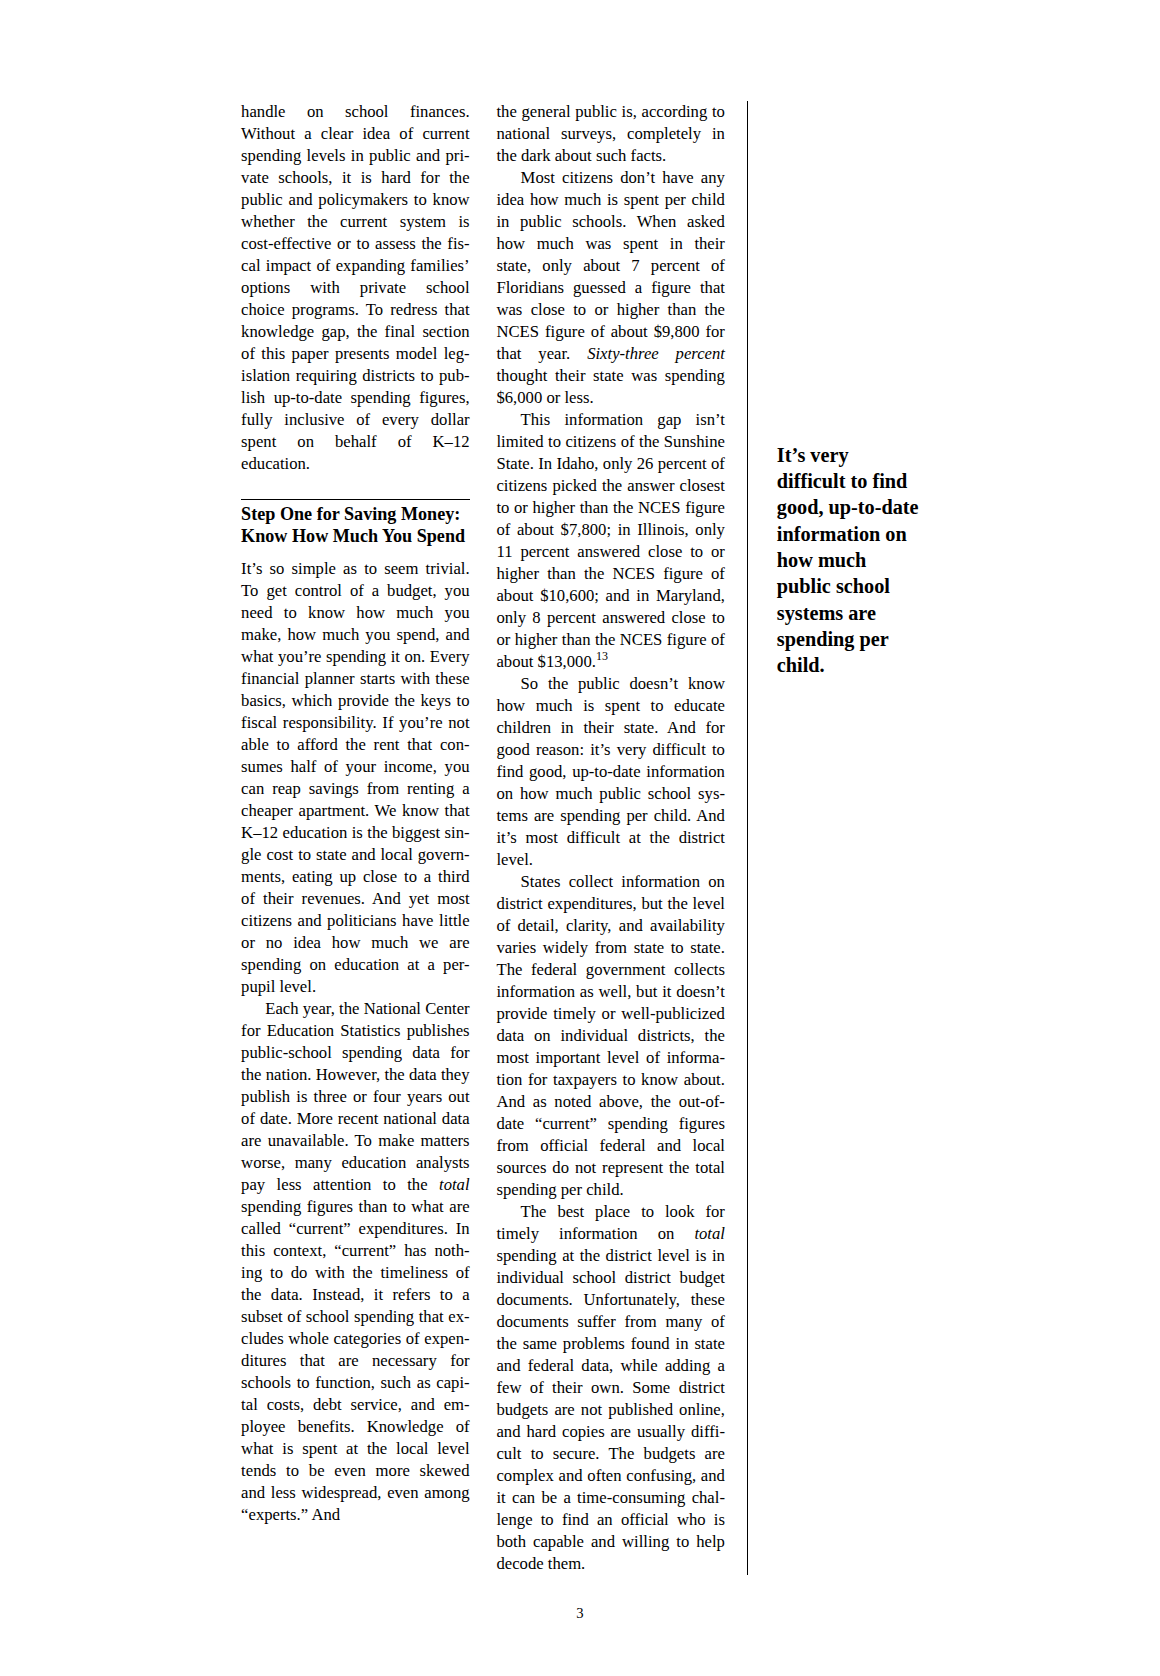handle on school finances. Without a clear idea of current spending levels in public and private schools, it is hard for the public and policymakers to know whether the current system is cost-effective or to assess the fiscal impact of expanding families’ options with private school choice programs. To redress that knowledge gap, the final section of this paper presents model legislation requiring districts to publish up-to-date spending figures, fully inclusive of every dollar spent on behalf of K–12 education.
Step One for Saving Money: Know How Much You Spend
It’s so simple as to seem trivial. To get control of a budget, you need to know how much you make, how much you spend, and what you’re spending it on. Every financial planner starts with these basics, which provide the keys to fiscal responsibility. If you’re not able to afford the rent that consumes half of your income, you can reap savings from renting a cheaper apartment. We know that K–12 education is the biggest single cost to state and local governments, eating up close to a third of their revenues. And yet most citizens and politicians have little or no idea how much we are spending on education at a per-pupil level.
Each year, the National Center for Education Statistics publishes public-school spending data for the nation. However, the data they publish is three or four years out of date. More recent national data are unavailable. To make matters worse, many education analysts pay less attention to the total spending figures than to what are called “current” expenditures. In this context, “current” has nothing to do with the timeliness of the data. Instead, it refers to a subset of school spending that excludes whole categories of expenditures that are necessary for schools to function, such as capital costs, debt service, and employee benefits. Knowledge of what is spent at the local level tends to be even more skewed and less widespread, even among “experts.” And
the general public is, according to national surveys, completely in the dark about such facts.
Most citizens don’t have any idea how much is spent per child in public schools. When asked how much was spent in their state, only about 7 percent of Floridians guessed a figure that was close to or higher than the NCES figure of about $9,800 for that year. Sixty-three percent thought their state was spending $6,000 or less.
This information gap isn’t limited to citizens of the Sunshine State. In Idaho, only 26 percent of citizens picked the answer closest to or higher than the NCES figure of about $7,800; in Illinois, only 11 percent answered close to or higher than the NCES figure of about $10,600; and in Maryland, only 8 percent answered close to or higher than the NCES figure of about $13,000.13
So the public doesn’t know how much is spent to educate children in their state. And for good reason: it’s very difficult to find good, up-to-date information on how much public school systems are spending per child. And it’s most difficult at the district level.
States collect information on district expenditures, but the level of detail, clarity, and availability varies widely from state to state. The federal government collects information as well, but it doesn’t provide timely or well-publicized data on individual districts, the most important level of information for taxpayers to know about. And as noted above, the out-of-date “current” spending figures from official federal and local sources do not represent the total spending per child.
The best place to look for timely information on total spending at the district level is in individual school district budget documents. Unfortunately, these documents suffer from many of the same problems found in state and federal data, while adding a few of their own. Some district budgets are not published online, and hard copies are usually difficult to secure. The budgets are complex and often confusing, and it can be a time-consuming challenge to find an official who is both capable and willing to help decode them.
It’s very difficult to find good, up-to-date information on how much public school systems are spending per child.
3